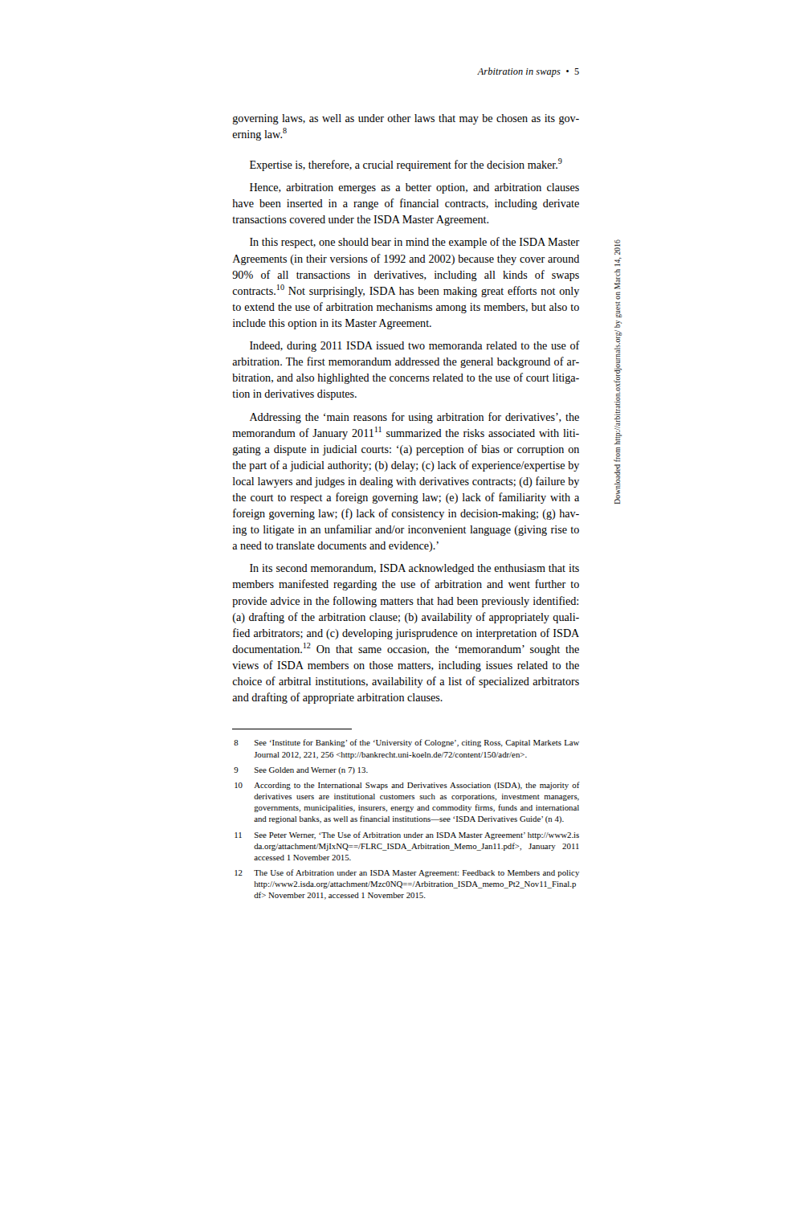Downloaded from http://arbitration.oxfordjournals.org/ by guest on March 14, 2016
Arbitration in swaps • 5
governing laws, as well as under other laws that may be chosen as its governing law.8
Expertise is, therefore, a crucial requirement for the decision maker.9
Hence, arbitration emerges as a better option, and arbitration clauses have been inserted in a range of financial contracts, including derivate transactions covered under the ISDA Master Agreement.
In this respect, one should bear in mind the example of the ISDA Master Agreements (in their versions of 1992 and 2002) because they cover around 90% of all transactions in derivatives, including all kinds of swaps contracts.10 Not surprisingly, ISDA has been making great efforts not only to extend the use of arbitration mechanisms among its members, but also to include this option in its Master Agreement.
Indeed, during 2011 ISDA issued two memoranda related to the use of arbitration. The first memorandum addressed the general background of arbitration, and also highlighted the concerns related to the use of court litigation in derivatives disputes.
Addressing the ‘main reasons for using arbitration for derivatives’, the memorandum of January 201111 summarized the risks associated with litigating a dispute in judicial courts: ‘(a) perception of bias or corruption on the part of a judicial authority; (b) delay; (c) lack of experience/expertise by local lawyers and judges in dealing with derivatives contracts; (d) failure by the court to respect a foreign governing law; (e) lack of familiarity with a foreign governing law; (f) lack of consistency in decision-making; (g) having to litigate in an unfamiliar and/or inconvenient language (giving rise to a need to translate documents and evidence).’
In its second memorandum, ISDA acknowledged the enthusiasm that its members manifested regarding the use of arbitration and went further to provide advice in the following matters that had been previously identified: (a) drafting of the arbitration clause; (b) availability of appropriately qualified arbitrators; and (c) developing jurisprudence on interpretation of ISDA documentation.12 On that same occasion, the ‘memorandum’ sought the views of ISDA members on those matters, including issues related to the choice of arbitral institutions, availability of a list of specialized arbitrators and drafting of appropriate arbitration clauses.
See ‘Institute for Banking’ of the ‘University of Cologne’, citing Ross, Capital Markets Law Journal 2012, 221, 256 <http://bankrecht.uni-koeln.de/72/content/150/adr/en>.
See Golden and Werner (n 7) 13.
According to the International Swaps and Derivatives Association (ISDA), the majority of derivatives users are institutional customers such as corporations, investment managers, governments, municipalities, insurers, energy and commodity firms, funds and international and regional banks, as well as financial institutions—see ‘ISDA Derivatives Guide’ (n 4).
See Peter Werner, ‘The Use of Arbitration under an ISDA Master Agreement’ http://www2.isda.org/attachment/MjIxNQ==/FLRC_ISDA_Arbitration_Memo_Jan11.pdf>, January 2011 accessed 1 November 2015.
The Use of Arbitration under an ISDA Master Agreement: Feedback to Members and policy http://www2.isda.org/attachment/Mzc0NQ==/Arbitration_ISDA_memo_Pt2_Nov11_Final.pdf> November 2011, accessed 1 November 2015.